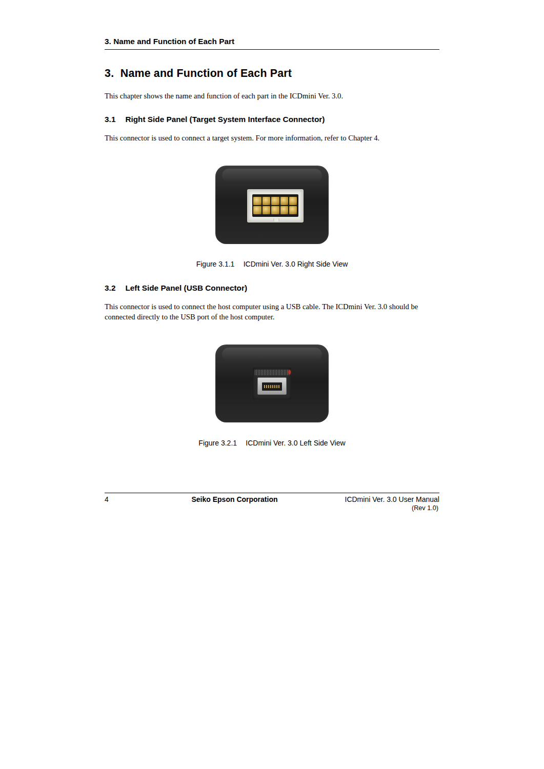3. Name and Function of Each Part
3. Name and Function of Each Part
This chapter shows the name and function of each part in the ICDmini Ver. 3.0.
3.1 Right Side Panel (Target System Interface Connector)
This connector is used to connect a target system. For more information, refer to Chapter 4.
Figure 3.1.1 ICDmini Ver. 3.0 Right Side View
3.2 Left Side Panel (USB Connector)
This connector is used to connect the host computer using a USB cable. The ICDmini Ver. 3.0 should be connected directly to the USB port of the host computer.
Figure 3.2.1 ICDmini Ver. 3.0 Left Side View
4
Seiko Epson Corporation
ICDmini Ver. 3.0 User Manual
(Rev 1.0)